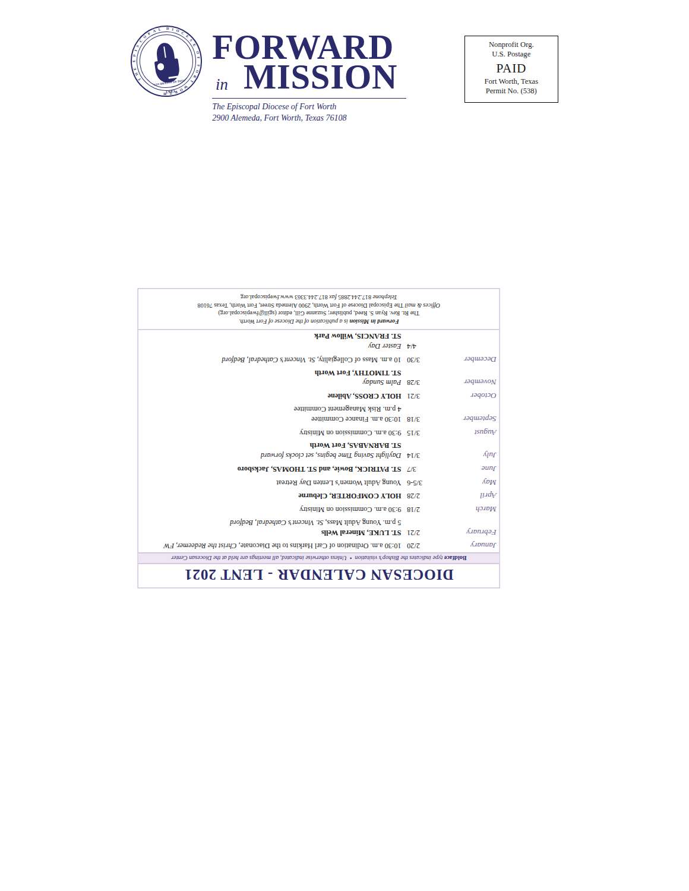T H E E P I S C O P A L D I O C E S E O F F O R T W O R T H
LOS BRAZOS DE DIOS
1983
FORWARD
in MISSION
The Episcopal Diocese of Fort Worth
2900 Alemeda, Fort Worth, Texas 76108
Nonprofit Org.
U.S. Postage
PAID
Fort Worth, Texas
Permit No. (538)
DIOCESAN CALENDAR - LENT 2021
Boldface type indicates the Bishop’s visitation • Unless otherwise indicated, all meetings are held at the Diocesan Center
| January | 2/20 | 10:30 a.m. Ordination of Carl Harkins to the Diaconate, Christ the Redeemer, FW |
| February | 2/21 | ST. LUKE, Mineral Wells 5 p.m. Young Adult Mass, St. Vincent’s Cathedral, Bedford |
| March | 2/18 | 9:30 a.m. Commission on Ministry |
| April | 2/28 | HOLY COMFORTER, Cleburne |
| May | 3/5-6 | Young Adult Women’s Lenten Day Retreat |
| June | 3/7 | ST. PATRICK, Bowie, and ST. THOMAS, Jacksboro |
| July | 3/14 | Daylight Saving Time begins, set clocks forward ST. BARNABAS, Fort Worth |
| August | 3/15 | 9:30 a.m. Commission on Ministry |
| September | 3/18 | 10:30 a.m. Finance Committee 4 p.m. Risk Management Committee |
| October | 3/21 | HOLY CROSS, Abilene |
| November | 3/28 | Palm Sunday ST. TIMOTHY, Fort Worth |
| December | 3/30 | 10 a.m. Mass of Collegiality, St. Vincent’s Cathedral, Bedford |
| | 4/4 | Easter Day ST. FRANCIS, Willow Park |
Forward in Mission is a publication of the Diocese of Fort Worth.
The Rt. Rev. Ryan S. Reed, publisher; Suzanne Gill, editor (sgill@fwepiscopal.org)
Offices & mail The Episcopal Diocese of Fort Worth, 2900 Alemeda Street, Fort Worth, Texas 76108
Telephone 817.244.2885 fax 817.244.3363 www.fwepiscopal.org